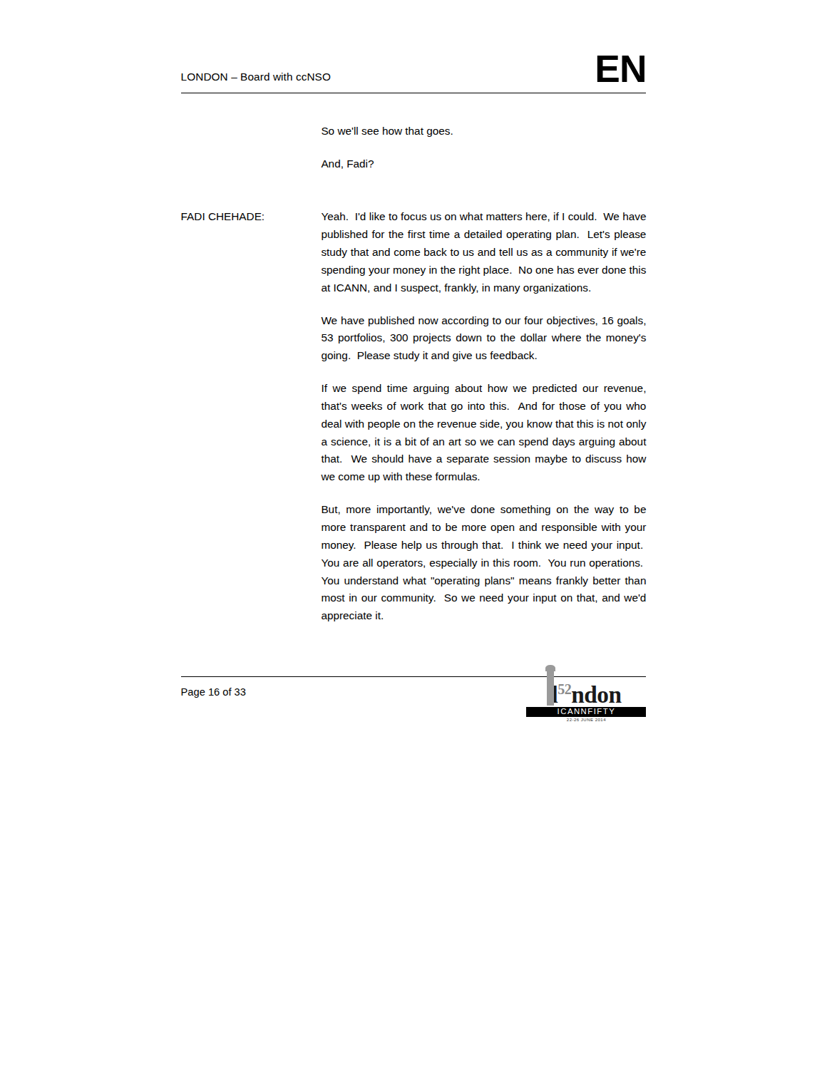LONDON – Board with ccNSO
EN
So we'll see how that goes.
And, Fadi?
FADI CHEHADE:
Yeah. I'd like to focus us on what matters here, if I could. We have published for the first time a detailed operating plan. Let's please study that and come back to us and tell us as a community if we're spending your money in the right place. No one has ever done this at ICANN, and I suspect, frankly, in many organizations.
We have published now according to our four objectives, 16 goals, 53 portfolios, 300 projects down to the dollar where the money's going. Please study it and give us feedback.
If we spend time arguing about how we predicted our revenue, that's weeks of work that go into this. And for those of you who deal with people on the revenue side, you know that this is not only a science, it is a bit of an art so we can spend days arguing about that. We should have a separate session maybe to discuss how we come up with these formulas.
But, more importantly, we've done something on the way to be more transparent and to be more open and responsible with your money. Please help us through that. I think we need your input. You are all operators, especially in this room. You run operations. You understand what "operating plans" means frankly better than most in our community. So we need your input on that, and we'd appreciate it.
Page 16 of 33
l52ndon
ICANNFIFTY
22-26 JUNE 2014